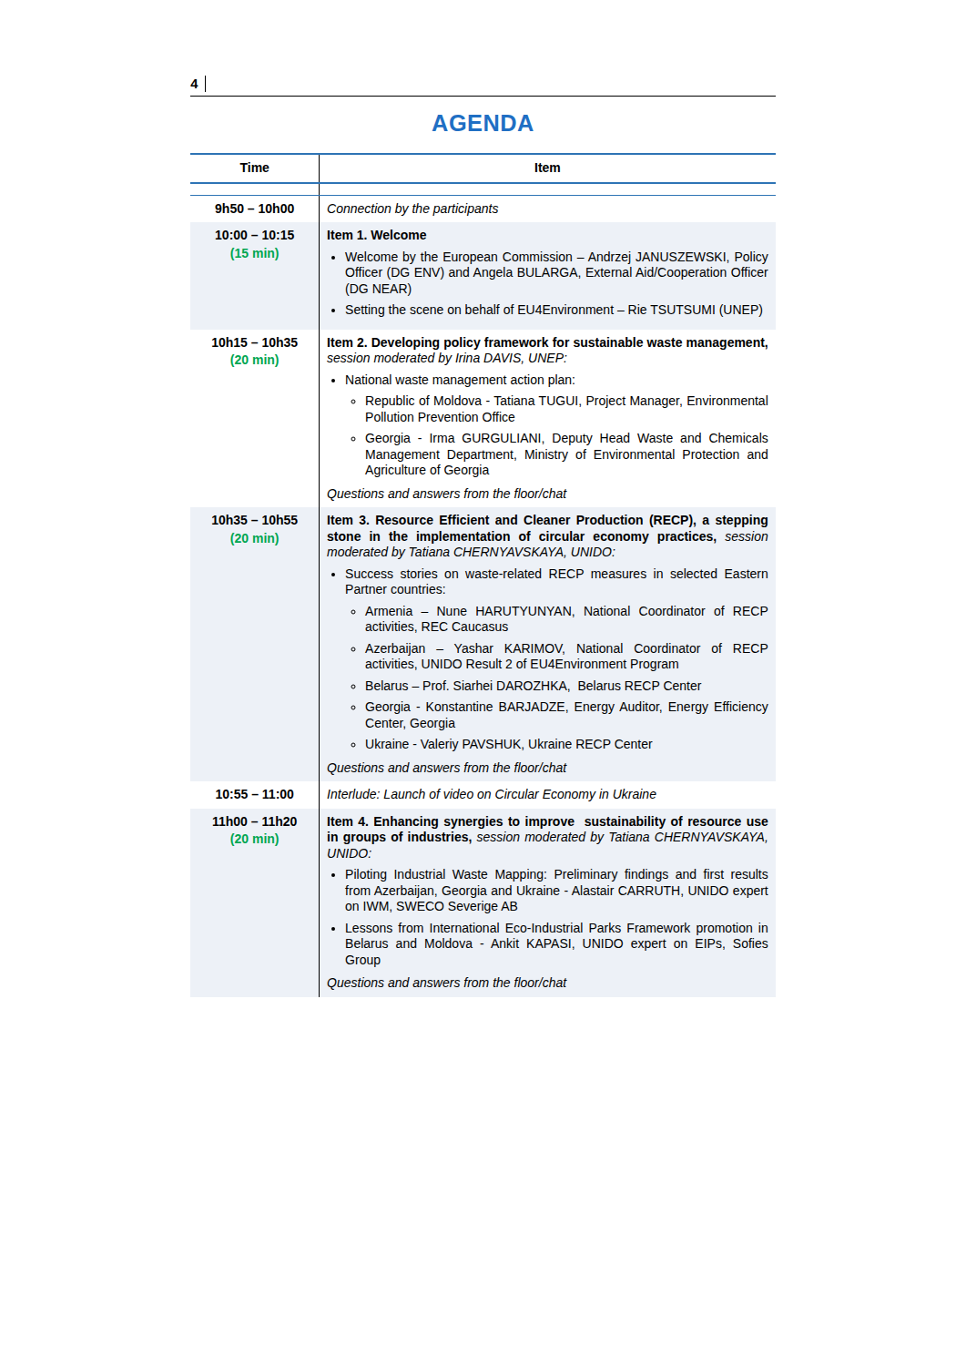4
AGENDA
| Time | Item |
| --- | --- |
| 9h50 – 10h00 | Connection by the participants |
| 10:00 – 10:15 (15 min) | Item 1. Welcome Welcome by the European Commission – Andrzej JANUSZEWSKI, Policy Officer (DG ENV) and Angela BULARGA, External Aid/Cooperation Officer (DG NEAR) Setting the scene on behalf of EU4Environment – Rie TSUTSUMI (UNEP) |
| 10h15 – 10h35 (20 min) | Item 2. Developing policy framework for sustainable waste management, session moderated by Irina DAVIS, UNEP: National waste management action plan: Republic of Moldova - Tatiana TUGUI, Project Manager, Environmental Pollution Prevention Office Georgia - Irma GURGULIANI, Deputy Head Waste and Chemicals Management Department, Ministry of Environmental Protection and Agriculture of Georgia Questions and answers from the floor/chat |
| 10h35 – 10h55 (20 min) | Item 3. Resource Efficient and Cleaner Production (RECP), a stepping stone in the implementation of circular economy practices, session moderated by Tatiana CHERNYAVSKAYA, UNIDO: Success stories on waste-related RECP measures in selected Eastern Partner countries: Armenia – Nune HARUTYUNYAN, National Coordinator of RECP activities, REC Caucasus Azerbaijan – Yashar KARIMOV, National Coordinator of RECP activities, UNIDO Result 2 of EU4Environment Program Belarus – Prof. Siarhei DAROZHKA, Belarus RECP Center Georgia - Konstantine BARJADZE, Energy Auditor, Energy Efficiency Center, Georgia Ukraine - Valeriy PAVSHUK, Ukraine RECP Center Questions and answers from the floor/chat |
| 10:55 – 11:00 | Interlude: Launch of video on Circular Economy in Ukraine |
| 11h00 – 11h20 (20 min) | Item 4. Enhancing synergies to improve sustainability of resource use in groups of industries, session moderated by Tatiana CHERNYAVSKAYA, UNIDO: Piloting Industrial Waste Mapping: Preliminary findings and first results from Azerbaijan, Georgia and Ukraine - Alastair CARRUTH, UNIDO expert on IWM, SWECO Severige AB Lessons from International Eco-Industrial Parks Framework promotion in Belarus and Moldova - Ankit KAPASI, UNIDO expert on EIPs, Sofies Group Questions and answers from the floor/chat |